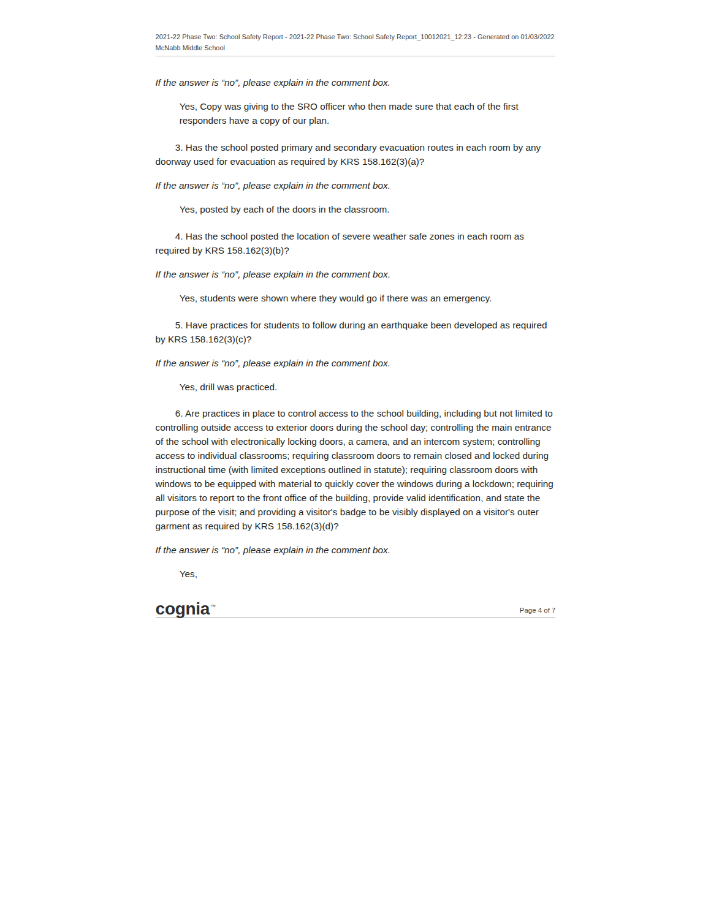2021-22 Phase Two: School Safety Report - 2021-22 Phase Two: School Safety Report_10012021_12:23 - Generated on 01/03/2022
McNabb Middle School
If the answer is “no”, please explain in the comment box.
Yes, Copy was giving to the SRO officer who then made sure that each of the first responders have a copy of our plan.
3. Has the school posted primary and secondary evacuation routes in each room by any doorway used for evacuation as required by KRS 158.162(3)(a)?
If the answer is “no”, please explain in the comment box.
Yes, posted by each of the doors in the classroom.
4. Has the school posted the location of severe weather safe zones in each room as required by KRS 158.162(3)(b)?
If the answer is “no”, please explain in the comment box.
Yes, students were shown where they would go if there was an emergency.
5. Have practices for students to follow during an earthquake been developed as required by KRS 158.162(3)(c)?
If the answer is “no”, please explain in the comment box.
Yes, drill was practiced.
6. Are practices in place to control access to the school building, including but not limited to controlling outside access to exterior doors during the school day; controlling the main entrance of the school with electronically locking doors, a camera, and an intercom system; controlling access to individual classrooms; requiring classroom doors to remain closed and locked during instructional time (with limited exceptions outlined in statute); requiring classroom doors with windows to be equipped with material to quickly cover the windows during a lockdown; requiring all visitors to report to the front office of the building, provide valid identification, and state the purpose of the visit; and providing a visitor's badge to be visibly displayed on a visitor's outer garment as required by KRS 158.162(3)(d)?
If the answer is “no”, please explain in the comment box.
Yes,
cognia™
Page 4 of 7